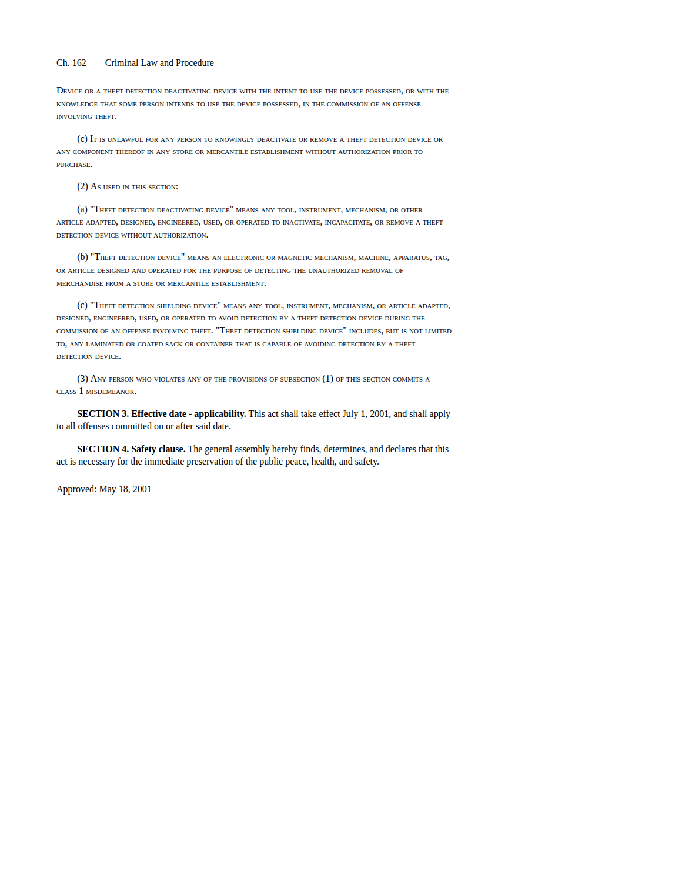Ch. 162 Criminal Law and Procedure
Device or a theft detection deactivating device with the intent to use the device possessed, or with the knowledge that some person intends to use the device possessed, in the commission of an offense involving theft.
(c) It is unlawful for any person to knowingly deactivate or remove a theft detection device or any component thereof in any store or mercantile establishment without authorization prior to purchase.
(2) As used in this section:
(a) "Theft detection deactivating device" means any tool, instrument, mechanism, or other article adapted, designed, engineered, used, or operated to inactivate, incapacitate, or remove a theft detection device without authorization.
(b) "Theft detection device" means an electronic or magnetic mechanism, machine, apparatus, tag, or article designed and operated for the purpose of detecting the unauthorized removal of merchandise from a store or mercantile establishment.
(c) "Theft detection shielding device" means any tool, instrument, mechanism, or article adapted, designed, engineered, used, or operated to avoid detection by a theft detection device during the commission of an offense involving theft. "Theft detection shielding device" includes, but is not limited to, any laminated or coated sack or container that is capable of avoiding detection by a theft detection device.
(3) Any person who violates any of the provisions of subsection (1) of this section commits a class 1 misdemeanor.
SECTION 3. Effective date - applicability. This act shall take effect July 1, 2001, and shall apply to all offenses committed on or after said date.
SECTION 4. Safety clause. The general assembly hereby finds, determines, and declares that this act is necessary for the immediate preservation of the public peace, health, and safety.
Approved: May 18, 2001